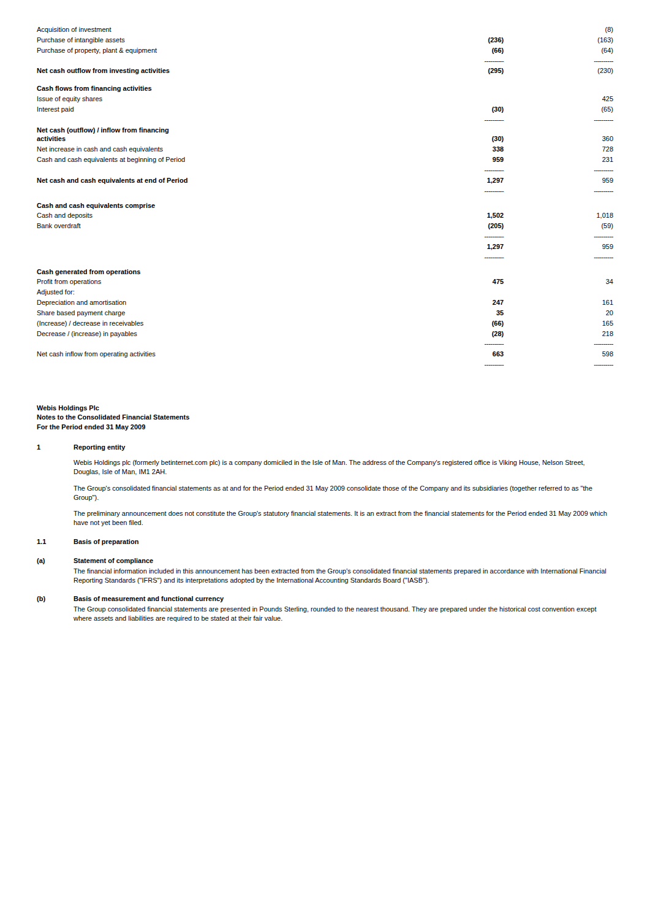| Acquisition of investment | | (8) |
| Purchase of intangible assets | (236) | (163) |
| Purchase of property, plant & equipment | (66) | (64) |
| | ---------- | ---------- |
| Net cash outflow from investing activities | (295) | (230) |
| Cash flows from financing activities | | |
| Issue of equity shares | | 425 |
| Interest paid | (30) | (65) |
| | ---------- | ---------- |
| Net cash (outflow) / inflow from financing activities | (30) | 360 |
| Net increase in cash and cash equivalents | 338 | 728 |
| Cash and cash equivalents at beginning of Period | 959 | 231 |
| | ---------- | ---------- |
| Net cash and cash equivalents at end of Period | 1,297 | 959 |
| | ---------- | ---------- |
| Cash and cash equivalents comprise | | |
| Cash and deposits | 1,502 | 1,018 |
| Bank overdraft | (205) | (59) |
| | ---------- | ---------- |
| | 1,297 | 959 |
| | ---------- | ---------- |
| Cash generated from operations | | |
| Profit from operations | 475 | 34 |
| Adjusted for: | | |
| Depreciation and amortisation | 247 | 161 |
| Share based payment charge | 35 | 20 |
| (Increase) / decrease in receivables | (66) | 165 |
| Decrease / (increase) in payables | (28) | 218 |
| | ---------- | ---------- |
| Net cash inflow from operating activities | 663 | 598 |
| | ---------- | ---------- |
Webis Holdings Plc
Notes to the Consolidated Financial Statements
For the Period ended 31 May 2009
1
Reporting entity
Webis Holdings plc (formerly betinternet.com plc) is a company domiciled in the Isle of Man. The address of the Company's registered office is Viking House, Nelson Street, Douglas, Isle of Man, IM1 2AH.
The Group's consolidated financial statements as at and for the Period ended 31 May 2009 consolidate those of the Company and its subsidiaries (together referred to as "the Group").
The preliminary announcement does not constitute the Group's statutory financial statements. It is an extract from the financial statements for the Period ended 31 May 2009 which have not yet been filed.
1.1
Basis of preparation
(a)
Statement of compliance
The financial information included in this announcement has been extracted from the Group's consolidated financial statements prepared in accordance with International Financial Reporting Standards ("IFRS") and its interpretations adopted by the International Accounting Standards Board ("IASB").
(b)
Basis of measurement and functional currency
The Group consolidated financial statements are presented in Pounds Sterling, rounded to the nearest thousand. They are prepared under the historical cost convention except where assets and liabilities are required to be stated at their fair value.